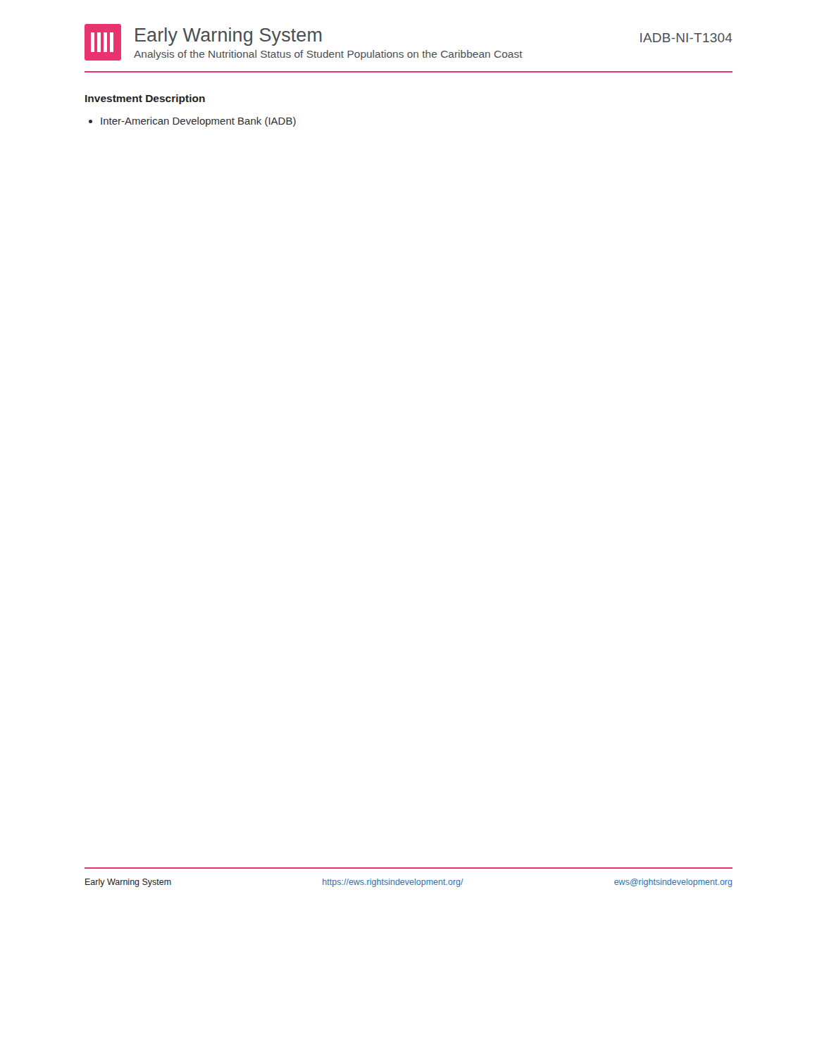Early Warning System
Analysis of the Nutritional Status of Student Populations on the Caribbean Coast
IADB-NI-T1304
Investment Description
Inter-American Development Bank (IADB)
Early Warning System
https://ews.rightsindevelopment.org/
ews@rightsindevelopment.org